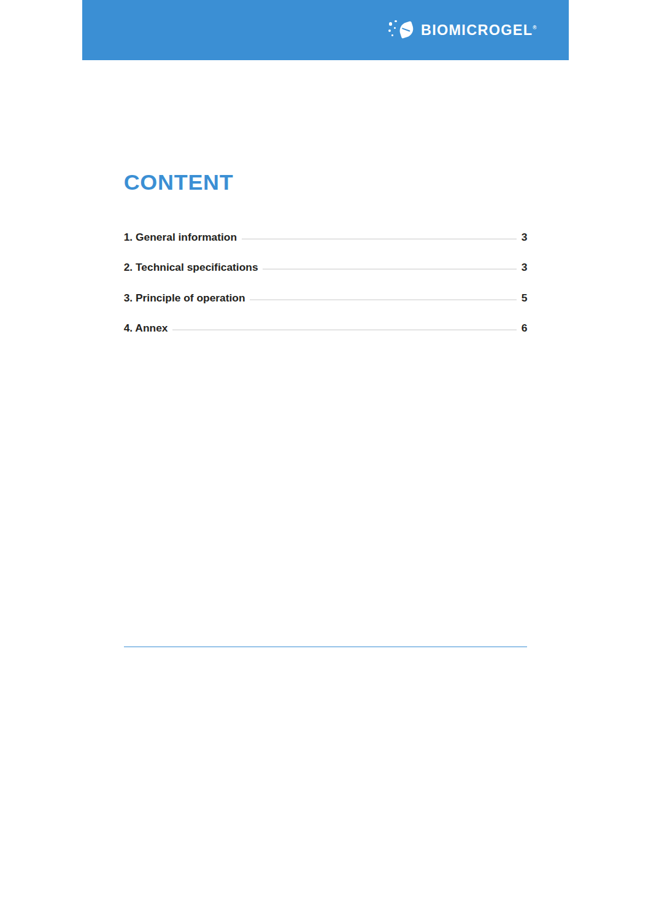BIOMICROGEL®
CONTENT
1. General information 3
2. Technical specifications 3
3. Principle of operation 5
4. Annex 6